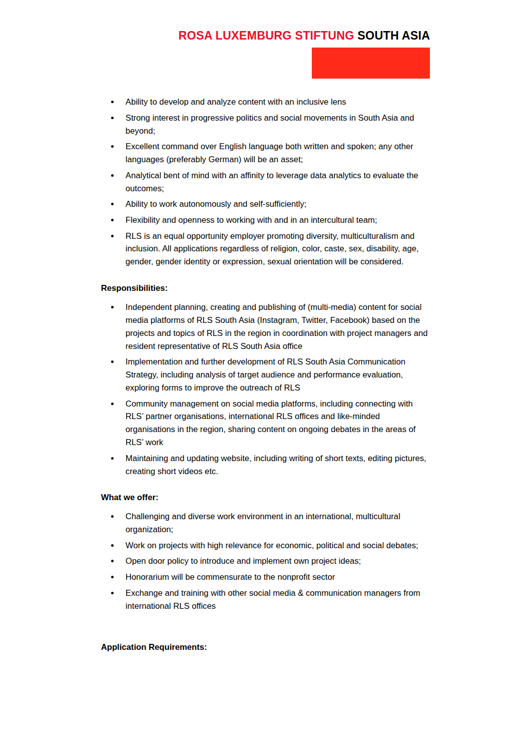ROSA LUXEMBURG STIFTUNG SOUTH ASIA
Ability to develop and analyze content with an inclusive lens
Strong interest in progressive politics and social movements in South Asia and beyond;
Excellent command over English language both written and spoken; any other languages (preferably German) will be an asset;
Analytical bent of mind with an affinity to leverage data analytics to evaluate the outcomes;
Ability to work autonomously and self-sufficiently;
Flexibility and openness to working with and in an intercultural team;
RLS is an equal opportunity employer promoting diversity, multiculturalism and inclusion. All applications regardless of religion, color, caste, sex, disability, age, gender, gender identity or expression, sexual orientation will be considered.
Responsibilities:
Independent planning, creating and publishing of (multi-media) content for social media platforms of RLS South Asia (Instagram, Twitter, Facebook) based on the projects and topics of RLS in the region in coordination with project managers and resident representative of RLS South Asia office
Implementation and further development of RLS South Asia Communication Strategy, including analysis of target audience and performance evaluation, exploring forms to improve the outreach of RLS
Community management on social media platforms, including connecting with RLS’ partner organisations, international RLS offices and like-minded organisations in the region, sharing content on ongoing debates in the areas of RLS’ work
Maintaining and updating website, including writing of short texts, editing pictures, creating short videos etc.
What we offer:
Challenging and diverse work environment in an international, multicultural organization;
Work on projects with high relevance for economic, political and social debates;
Open door policy to introduce and implement own project ideas;
Honorarium will be commensurate to the nonprofit sector
Exchange and training with other social media & communication managers from international RLS offices
Application Requirements: